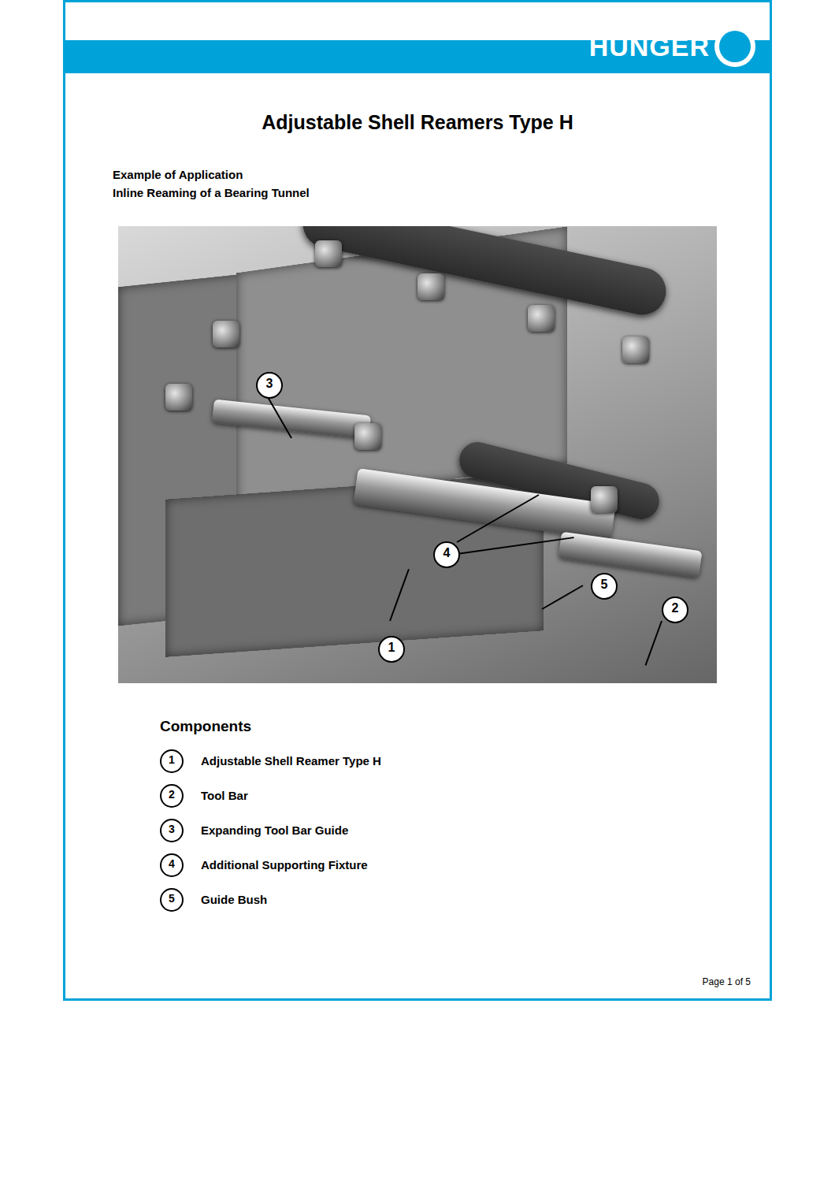HUNGER
Adjustable Shell Reamers Type H
Example of Application
Inline Reaming of a Bearing Tunnel
3 4 1 5 2
Components
1 Adjustable Shell Reamer Type H
2 Tool Bar
3 Expanding Tool Bar Guide
4 Additional Supporting Fixture
5 Guide Bush
Page 1 of 5